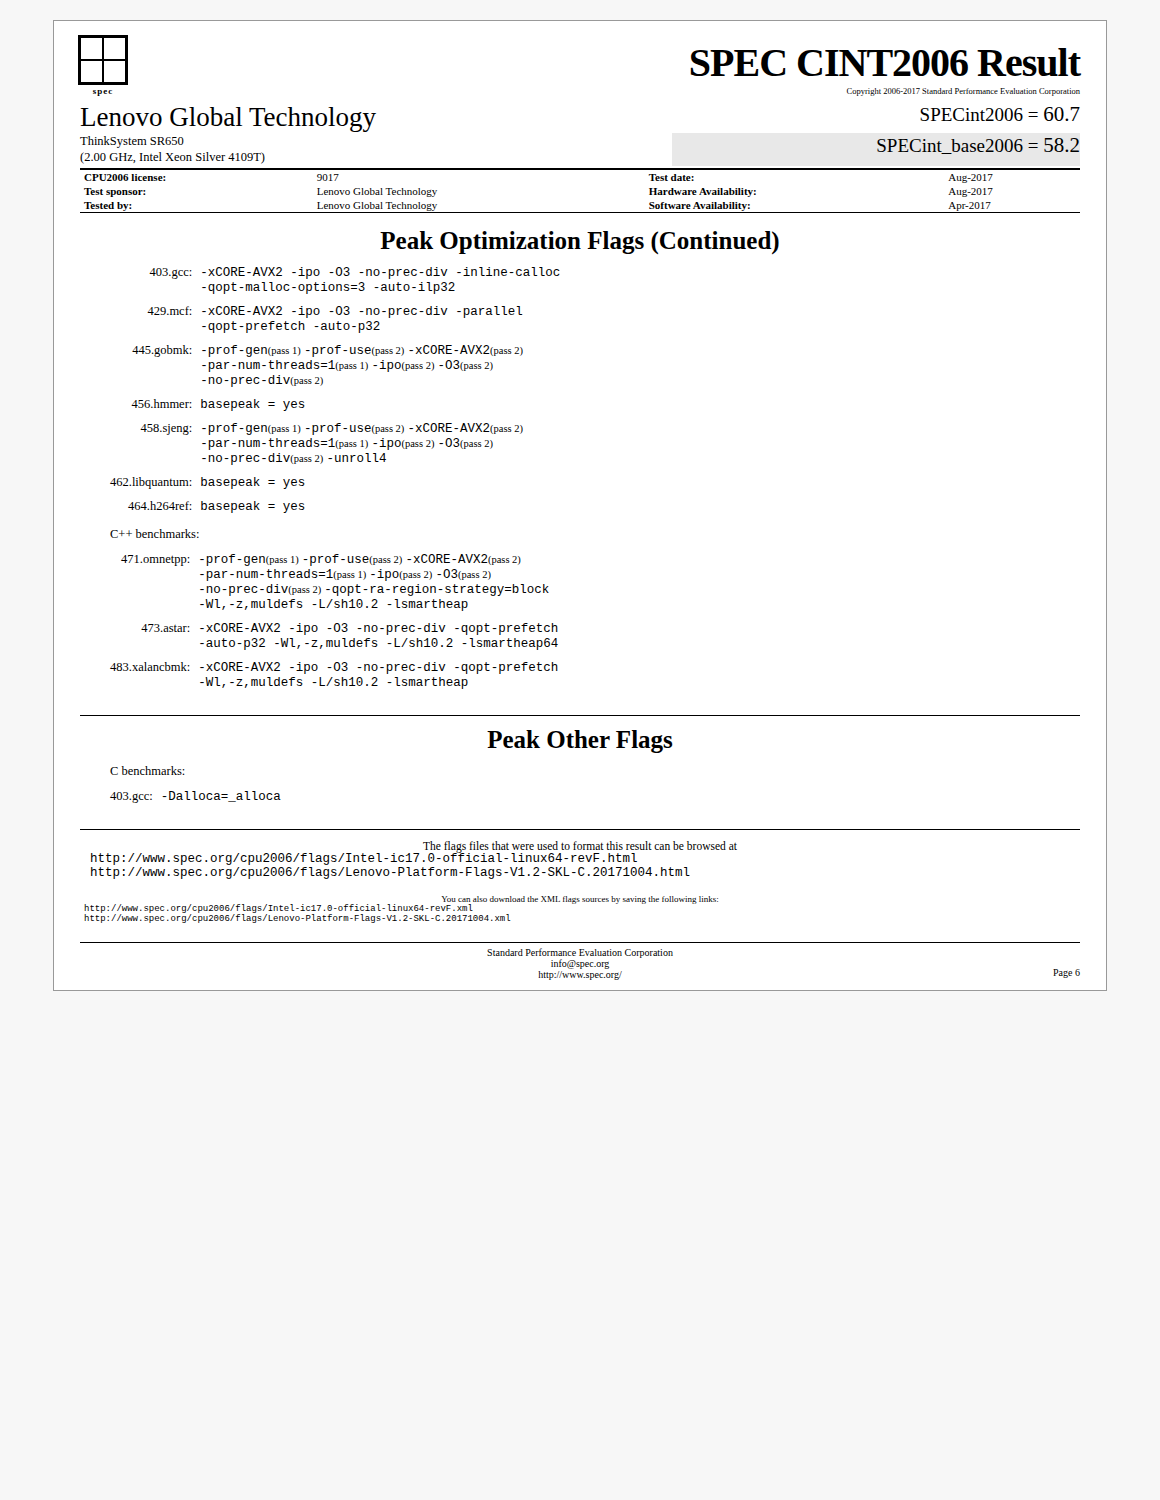spec
SPEC CINT2006 Result
Copyright 2006-2017 Standard Performance Evaluation Corporation
| Lenovo Global Technology | SPECint2006 = 60.7 |
| ThinkSystem SR650 (2.00 GHz, Intel Xeon Silver 4109T) | SPECint_base2006 = 58.2 |
| CPU2006 license: | 9017 | Test date: | Aug-2017 |
| Test sponsor: | Lenovo Global Technology | Hardware Availability: | Aug-2017 |
| Tested by: | Lenovo Global Technology | Software Availability: | Apr-2017 |
Peak Optimization Flags (Continued)
| 403.gcc: | -xCORE-AVX2 -ipo -O3 -no-prec-div -inline-calloc -qopt-malloc-options=3 -auto-ilp32 |
| 429.mcf: | -xCORE-AVX2 -ipo -O3 -no-prec-div -parallel -qopt-prefetch -auto-p32 |
| 445.gobmk: | -prof-gen (pass 1) -prof-use (pass 2) -xCORE-AVX2 (pass 2) -par-num-threads=1 (pass 1) -ipo (pass 2) -O3 (pass 2) -no-prec-div (pass 2) |
| 456.hmmer: | basepeak = yes |
| 458.sjeng: | -prof-gen (pass 1) -prof-use (pass 2) -xCORE-AVX2 (pass 2) -par-num-threads=1 (pass 1) -ipo (pass 2) -O3 (pass 2) -no-prec-div (pass 2) -unroll4 |
| 462.libquantum: | basepeak = yes |
| 464.h264ref: | basepeak = yes |
C++ benchmarks:
| 471.omnetpp: | -prof-gen (pass 1) -prof-use (pass 2) -xCORE-AVX2 (pass 2) -par-num-threads=1 (pass 1) -ipo (pass 2) -O3 (pass 2) -no-prec-div (pass 2) -qopt-ra-region-strategy=block -Wl,-z,muldefs -L/sh10.2 -lsmartheap |
| 473.astar: | -xCORE-AVX2 -ipo -O3 -no-prec-div -qopt-prefetch -auto-p32 -Wl,-z,muldefs -L/sh10.2 -lsmartheap64 |
| 483.xalancbmk: | -xCORE-AVX2 -ipo -O3 -no-prec-div -qopt-prefetch -Wl,-z,muldefs -L/sh10.2 -lsmartheap |
Peak Other Flags
C benchmarks:
| 403.gcc: | -Dalloca=_alloca |
The flags files that were used to format this result can be browsed at http://www.spec.org/cpu2006/flags/Intel-ic17.0-official-linux64-revF.html
http://www.spec.org/cpu2006/flags/Lenovo-Platform-Flags-V1.2-SKL-C.20171004.html
You can also download the XML flags sources by saving the following links: http://www.spec.org/cpu2006/flags/Intel-ic17.0-official-linux64-revF.xml
http://www.spec.org/cpu2006/flags/Lenovo-Platform-Flags-V1.2-SKL-C.20171004.xml
Standard Performance Evaluation Corporation
info@spec.org
http://www.spec.org/ Page 6